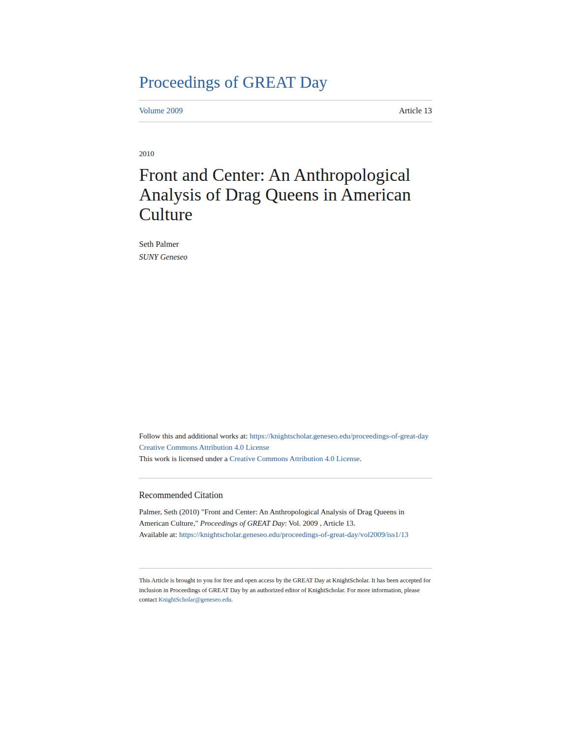Proceedings of GREAT Day
Volume 2009 Article 13
2010
Front and Center: An Anthropological Analysis of Drag Queens in American Culture
Seth Palmer
SUNY Geneseo
Follow this and additional works at: https://knightscholar.geneseo.edu/proceedings-of-great-day
Creative Commons Attribution 4.0 License
This work is licensed under a Creative Commons Attribution 4.0 License.
Recommended Citation
Palmer, Seth (2010) "Front and Center: An Anthropological Analysis of Drag Queens in American Culture," Proceedings of GREAT Day: Vol. 2009 , Article 13.
Available at: https://knightscholar.geneseo.edu/proceedings-of-great-day/vol2009/iss1/13
This Article is brought to you for free and open access by the GREAT Day at KnightScholar. It has been accepted for inclusion in Proceedings of GREAT Day by an authorized editor of KnightScholar. For more information, please contact KnightScholar@geneseo.edu.